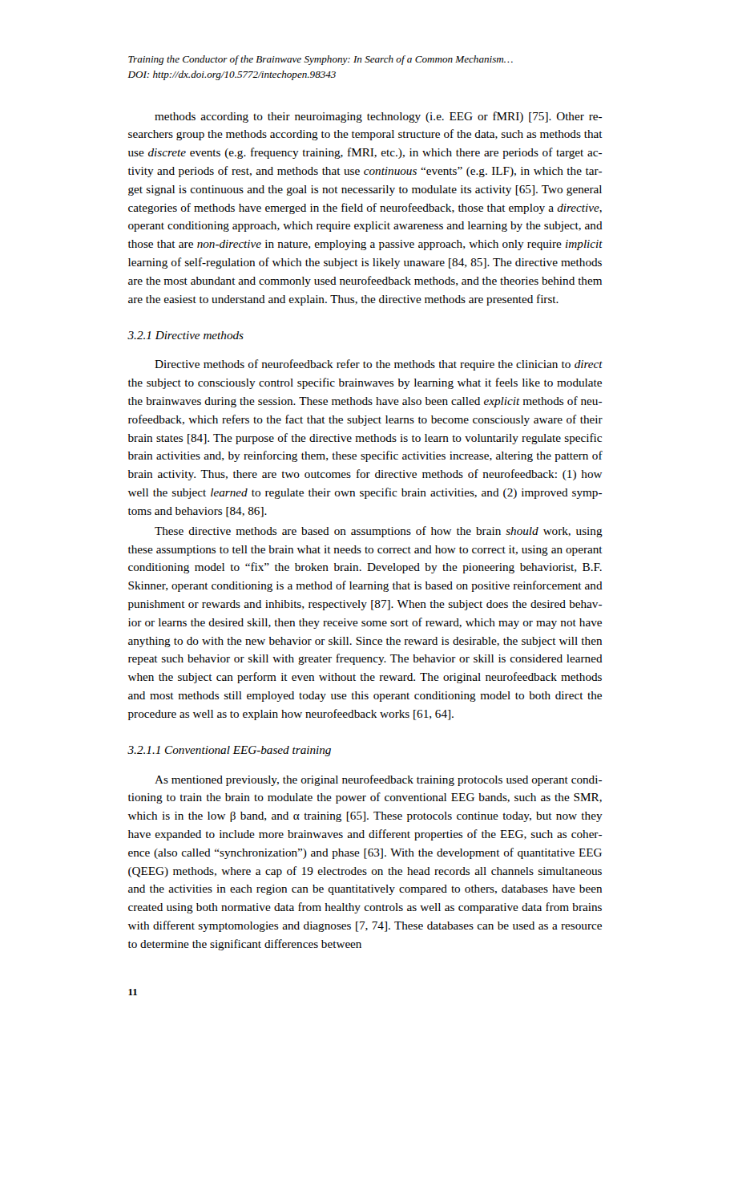Training the Conductor of the Brainwave Symphony: In Search of a Common Mechanism… DOI: http://dx.doi.org/10.5772/intechopen.98343
methods according to their neuroimaging technology (i.e. EEG or fMRI) [75]. Other researchers group the methods according to the temporal structure of the data, such as methods that use discrete events (e.g. frequency training, fMRI, etc.), in which there are periods of target activity and periods of rest, and methods that use continuous “events” (e.g. ILF), in which the target signal is continuous and the goal is not necessarily to modulate its activity [65]. Two general categories of methods have emerged in the field of neurofeedback, those that employ a directive, operant conditioning approach, which require explicit awareness and learning by the subject, and those that are non-directive in nature, employing a passive approach, which only require implicit learning of self-regulation of which the subject is likely unaware [84, 85]. The directive methods are the most abundant and commonly used neurofeedback methods, and the theories behind them are the easiest to understand and explain. Thus, the directive methods are presented first.
3.2.1 Directive methods
Directive methods of neurofeedback refer to the methods that require the clinician to direct the subject to consciously control specific brainwaves by learning what it feels like to modulate the brainwaves during the session. These methods have also been called explicit methods of neurofeedback, which refers to the fact that the subject learns to become consciously aware of their brain states [84]. The purpose of the directive methods is to learn to voluntarily regulate specific brain activities and, by reinforcing them, these specific activities increase, altering the pattern of brain activity. Thus, there are two outcomes for directive methods of neurofeedback: (1) how well the subject learned to regulate their own specific brain activities, and (2) improved symptoms and behaviors [84, 86].
These directive methods are based on assumptions of how the brain should work, using these assumptions to tell the brain what it needs to correct and how to correct it, using an operant conditioning model to “fix” the broken brain. Developed by the pioneering behaviorist, B.F. Skinner, operant conditioning is a method of learning that is based on positive reinforcement and punishment or rewards and inhibits, respectively [87]. When the subject does the desired behavior or learns the desired skill, then they receive some sort of reward, which may or may not have anything to do with the new behavior or skill. Since the reward is desirable, the subject will then repeat such behavior or skill with greater frequency. The behavior or skill is considered learned when the subject can perform it even without the reward. The original neurofeedback methods and most methods still employed today use this operant conditioning model to both direct the procedure as well as to explain how neurofeedback works [61, 64].
3.2.1.1 Conventional EEG-based training
As mentioned previously, the original neurofeedback training protocols used operant conditioning to train the brain to modulate the power of conventional EEG bands, such as the SMR, which is in the low β band, and α training [65]. These protocols continue today, but now they have expanded to include more brainwaves and different properties of the EEG, such as coherence (also called “synchronization”) and phase [63]. With the development of quantitative EEG (QEEG) methods, where a cap of 19 electrodes on the head records all channels simultaneous and the activities in each region can be quantitatively compared to others, databases have been created using both normative data from healthy controls as well as comparative data from brains with different symptomologies and diagnoses [7, 74]. These databases can be used as a resource to determine the significant differences between
11